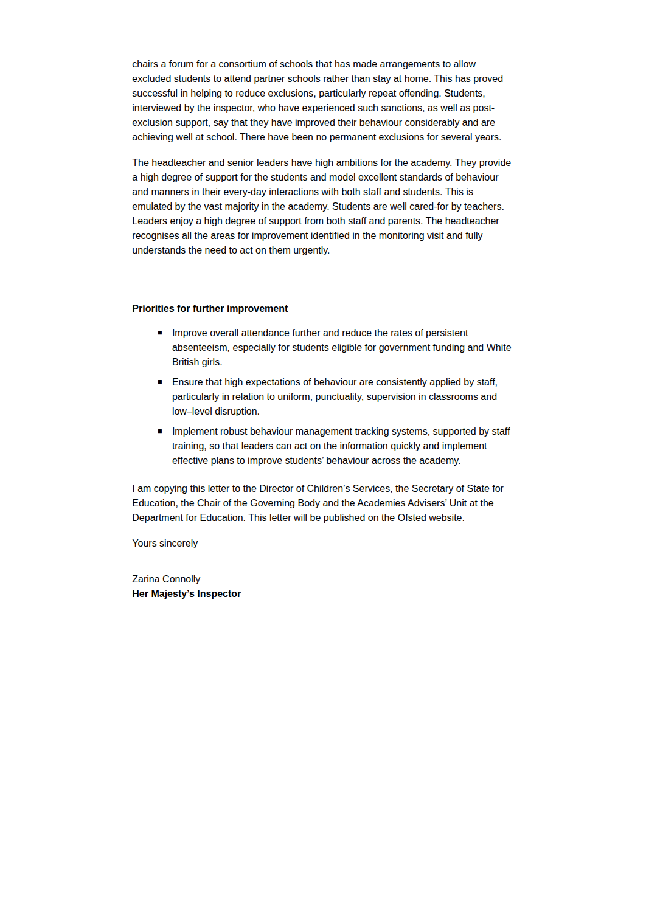chairs a forum for a consortium of schools that has made arrangements to allow excluded students to attend partner schools rather than stay at home. This has proved successful in helping to reduce exclusions, particularly repeat offending. Students, interviewed by the inspector, who have experienced such sanctions, as well as post-exclusion support, say that they have improved their behaviour considerably and are achieving well at school. There have been no permanent exclusions for several years.
The headteacher and senior leaders have high ambitions for the academy. They provide a high degree of support for the students and model excellent standards of behaviour and manners in their every-day interactions with both staff and students. This is emulated by the vast majority in the academy. Students are well cared-for by teachers. Leaders enjoy a high degree of support from both staff and parents. The headteacher recognises all the areas for improvement identified in the monitoring visit and fully understands the need to act on them urgently.
Priorities for further improvement
Improve overall attendance further and reduce the rates of persistent absenteeism, especially for students eligible for government funding and White British girls.
Ensure that high expectations of behaviour are consistently applied by staff, particularly in relation to uniform, punctuality, supervision in classrooms and low–level disruption.
Implement robust behaviour management tracking systems, supported by staff training, so that leaders can act on the information quickly and implement effective plans to improve students’ behaviour across the academy.
I am copying this letter to the Director of Children’s Services, the Secretary of State for Education, the Chair of the Governing Body and the Academies Advisers’ Unit at the Department for Education. This letter will be published on the Ofsted website.
Yours sincerely
Zarina Connolly
Her Majesty’s Inspector